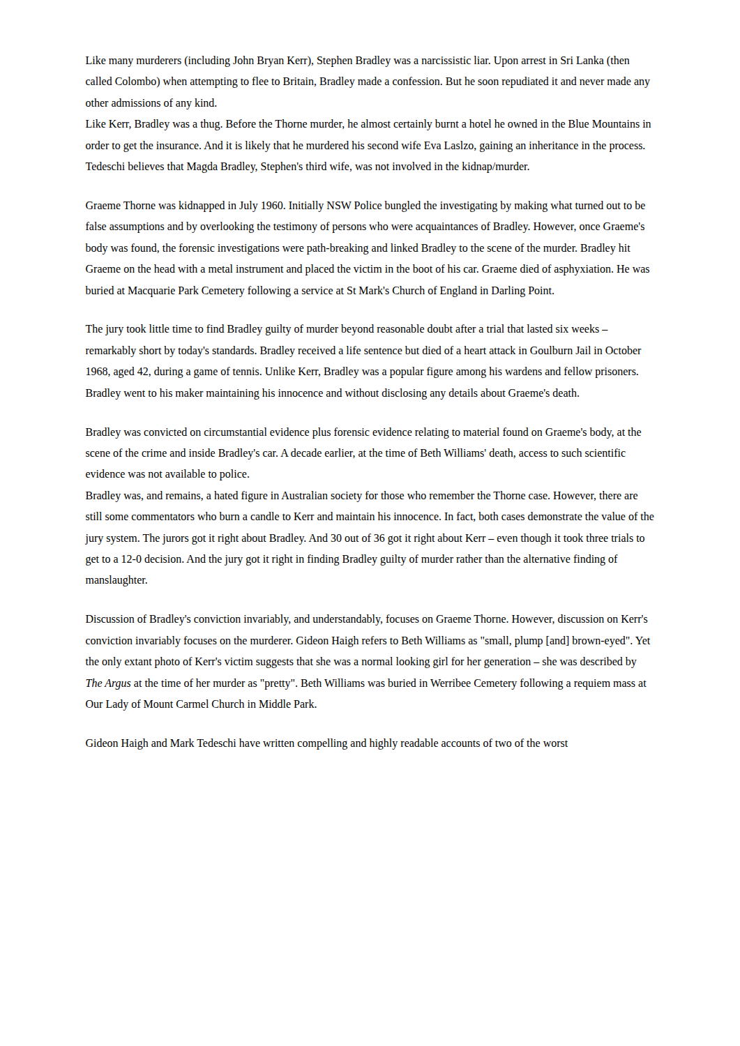Like many murderers (including John Bryan Kerr), Stephen Bradley was a narcissistic liar. Upon arrest in Sri Lanka (then called Colombo) when attempting to flee to Britain, Bradley made a confession. But he soon repudiated it and never made any other admissions of any kind.
Like Kerr, Bradley was a thug. Before the Thorne murder, he almost certainly burnt a hotel he owned in the Blue Mountains in order to get the insurance. And it is likely that he murdered his second wife Eva Laslzo, gaining an inheritance in the process. Tedeschi believes that Magda Bradley, Stephen's third wife, was not involved in the kidnap/murder.
Graeme Thorne was kidnapped in July 1960. Initially NSW Police bungled the investigating by making what turned out to be false assumptions and by overlooking the testimony of persons who were acquaintances of Bradley. However, once Graeme's body was found, the forensic investigations were path-breaking and linked Bradley to the scene of the murder. Bradley hit Graeme on the head with a metal instrument and placed the victim in the boot of his car. Graeme died of asphyxiation. He was buried at Macquarie Park Cemetery following a service at St Mark's Church of England in Darling Point.
The jury took little time to find Bradley guilty of murder beyond reasonable doubt after a trial that lasted six weeks – remarkably short by today's standards. Bradley received a life sentence but died of a heart attack in Goulburn Jail in October 1968, aged 42, during a game of tennis. Unlike Kerr, Bradley was a popular figure among his wardens and fellow prisoners. Bradley went to his maker maintaining his innocence and without disclosing any details about Graeme's death.
Bradley was convicted on circumstantial evidence plus forensic evidence relating to material found on Graeme's body, at the scene of the crime and inside Bradley's car. A decade earlier, at the time of Beth Williams' death, access to such scientific evidence was not available to police.
Bradley was, and remains, a hated figure in Australian society for those who remember the Thorne case. However, there are still some commentators who burn a candle to Kerr and maintain his innocence. In fact, both cases demonstrate the value of the jury system. The jurors got it right about Bradley. And 30 out of 36 got it right about Kerr – even though it took three trials to get to a 12-0 decision. And the jury got it right in finding Bradley guilty of murder rather than the alternative finding of manslaughter.
Discussion of Bradley's conviction invariably, and understandably, focuses on Graeme Thorne. However, discussion on Kerr's conviction invariably focuses on the murderer. Gideon Haigh refers to Beth Williams as "small, plump [and] brown-eyed". Yet the only extant photo of Kerr's victim suggests that she was a normal looking girl for her generation – she was described by The Argus at the time of her murder as "pretty". Beth Williams was buried in Werribee Cemetery following a requiem mass at Our Lady of Mount Carmel Church in Middle Park.
Gideon Haigh and Mark Tedeschi have written compelling and highly readable accounts of two of the worst